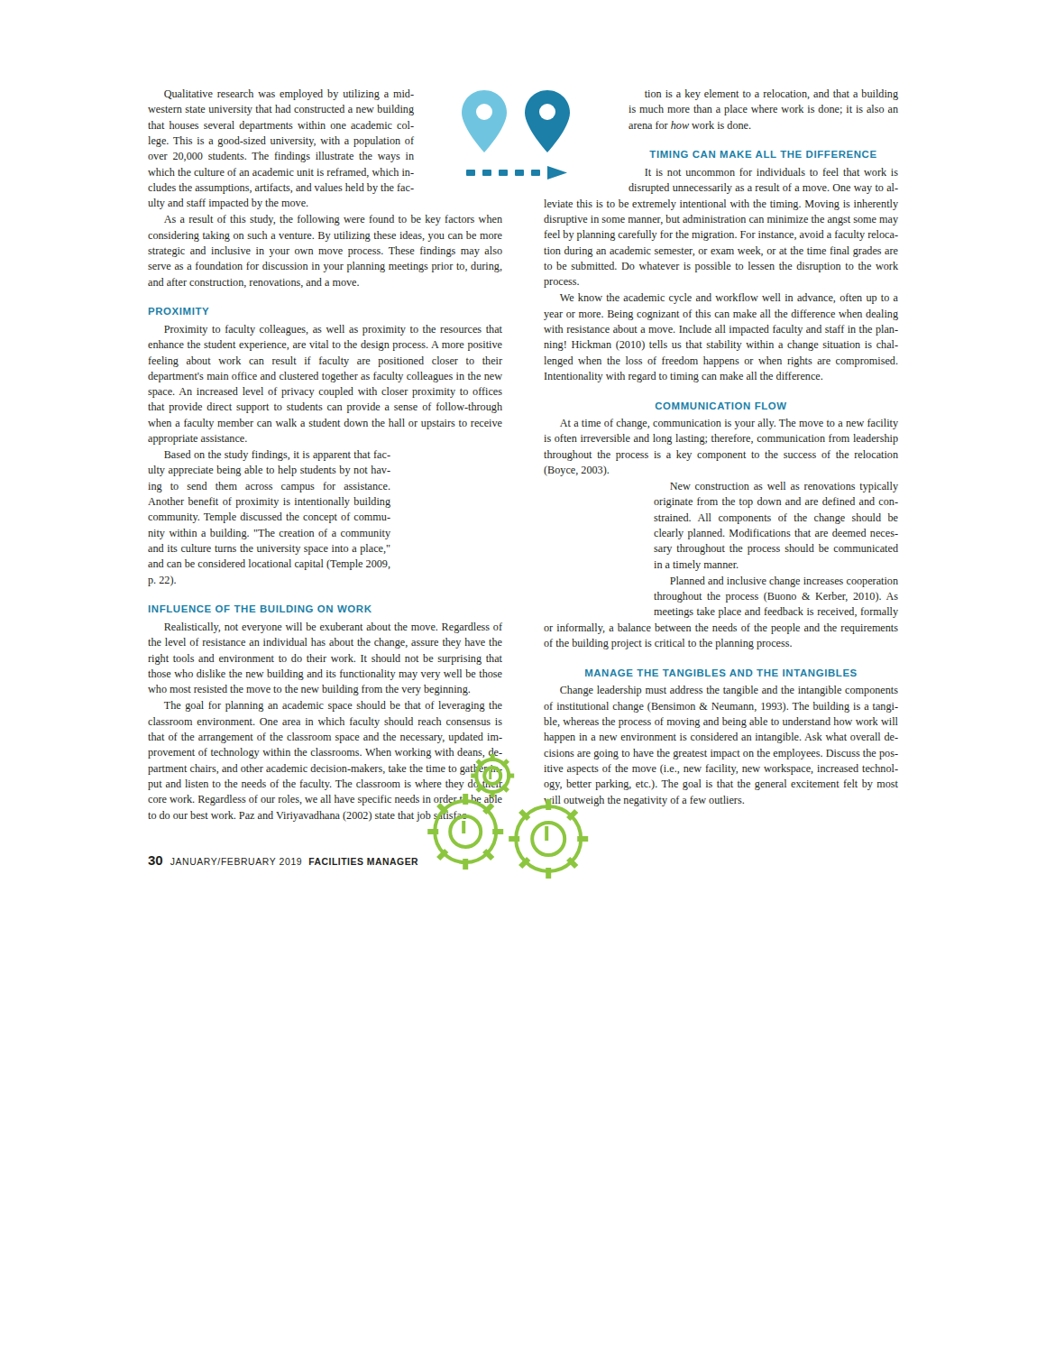Qualitative research was employed by utilizing a midwestern state university that had constructed a new building that houses several departments within one academic college. This is a good-sized university, with a population of over 20,000 students. The findings illustrate the ways in which the culture of an academic unit is reframed, which includes the assumptions, artifacts, and values held by the faculty and staff impacted by the move.
As a result of this study, the following were found to be key factors when considering taking on such a venture. By utilizing these ideas, you can be more strategic and inclusive in your own move process. These findings may also serve as a foundation for discussion in your planning meetings prior to, during, and after construction, renovations, and a move.
Proximity
Proximity to faculty colleagues, as well as proximity to the resources that enhance the student experience, are vital to the design process. A more positive feeling about work can result if faculty are positioned closer to their department's main office and clustered together as faculty colleagues in the new space. An increased level of privacy coupled with closer proximity to offices that provide direct support to students can provide a sense of follow-through when a faculty member can walk a student down the hall or upstairs to receive appropriate assistance.
Based on the study findings, it is apparent that faculty appreciate being able to help students by not having to send them across campus for assistance. Another benefit of proximity is intentionally building community. Temple discussed the concept of community within a building. "The creation of a community and its culture turns the university space into a place," and can be considered locational capital (Temple 2009, p. 22).
Influence of the Building on Work
Realistically, not everyone will be exuberant about the move. Regardless of the level of resistance an individual has about the change, assure they have the right tools and environment to do their work. It should not be surprising that those who dislike the new building and its functionality may very well be those who most resisted the move to the new building from the very beginning.
The goal for planning an academic space should be that of leveraging the classroom environment. One area in which faculty should reach consensus is that of the arrangement of the classroom space and the necessary, updated improvement of technology within the classrooms. When working with deans, department chairs, and other academic decision-makers, take the time to gather input and listen to the needs of the faculty. The classroom is where they do their core work. Regardless of our roles, we all have specific needs in order to be able to do our best work. Paz and Viriyavadhana (2002) state that job satisfac-
tion is a key element to a relocation, and that a building is much more than a place where work is done; it is also an arena for how work is done.
Timing Can Make All the Difference
It is not uncommon for individuals to feel that work is disrupted unnecessarily as a result of a move. One way to alleviate this is to be extremely intentional with the timing. Moving is inherently disruptive in some manner, but administration can minimize the angst some may feel by planning carefully for the migration. For instance, avoid a faculty relocation during an academic semester, or exam week, or at the time final grades are to be submitted. Do whatever is possible to lessen the disruption to the work process.
We know the academic cycle and workflow well in advance, often up to a year or more. Being cognizant of this can make all the difference when dealing with resistance about a move. Include all impacted faculty and staff in the planning! Hickman (2010) tells us that stability within a change situation is challenged when the loss of freedom happens or when rights are compromised. Intentionality with regard to timing can make all the difference.
Communication Flow
At a time of change, communication is your ally. The move to a new facility is often irreversible and long lasting; therefore, communication from leadership throughout the process is a key component to the success of the relocation (Boyce, 2003).
New construction as well as renovations typically originate from the top down and are defined and constrained. All components of the change should be clearly planned. Modifications that are deemed necessary throughout the process should be communicated in a timely manner.
Planned and inclusive change increases cooperation throughout the process (Buono & Kerber, 2010). As meetings take place and feedback is received, formally or informally, a balance between the needs of the people and the requirements of the building project is critical to the planning process.
Manage the Tangibles and the Intangibles
Change leadership must address the tangible and the intangible components of institutional change (Bensimon & Neumann, 1993). The building is a tangible, whereas the process of moving and being able to understand how work will happen in a new environment is considered an intangible. Ask what overall decisions are going to have the greatest impact on the employees. Discuss the positive aspects of the move (i.e., new facility, new workspace, increased technology, better parking, etc.). The goal is that the general excitement felt by most will outweigh the negativity of a few outliers.
30 JANUARY/FEBRUARY 2019 FACILITIES MANAGER